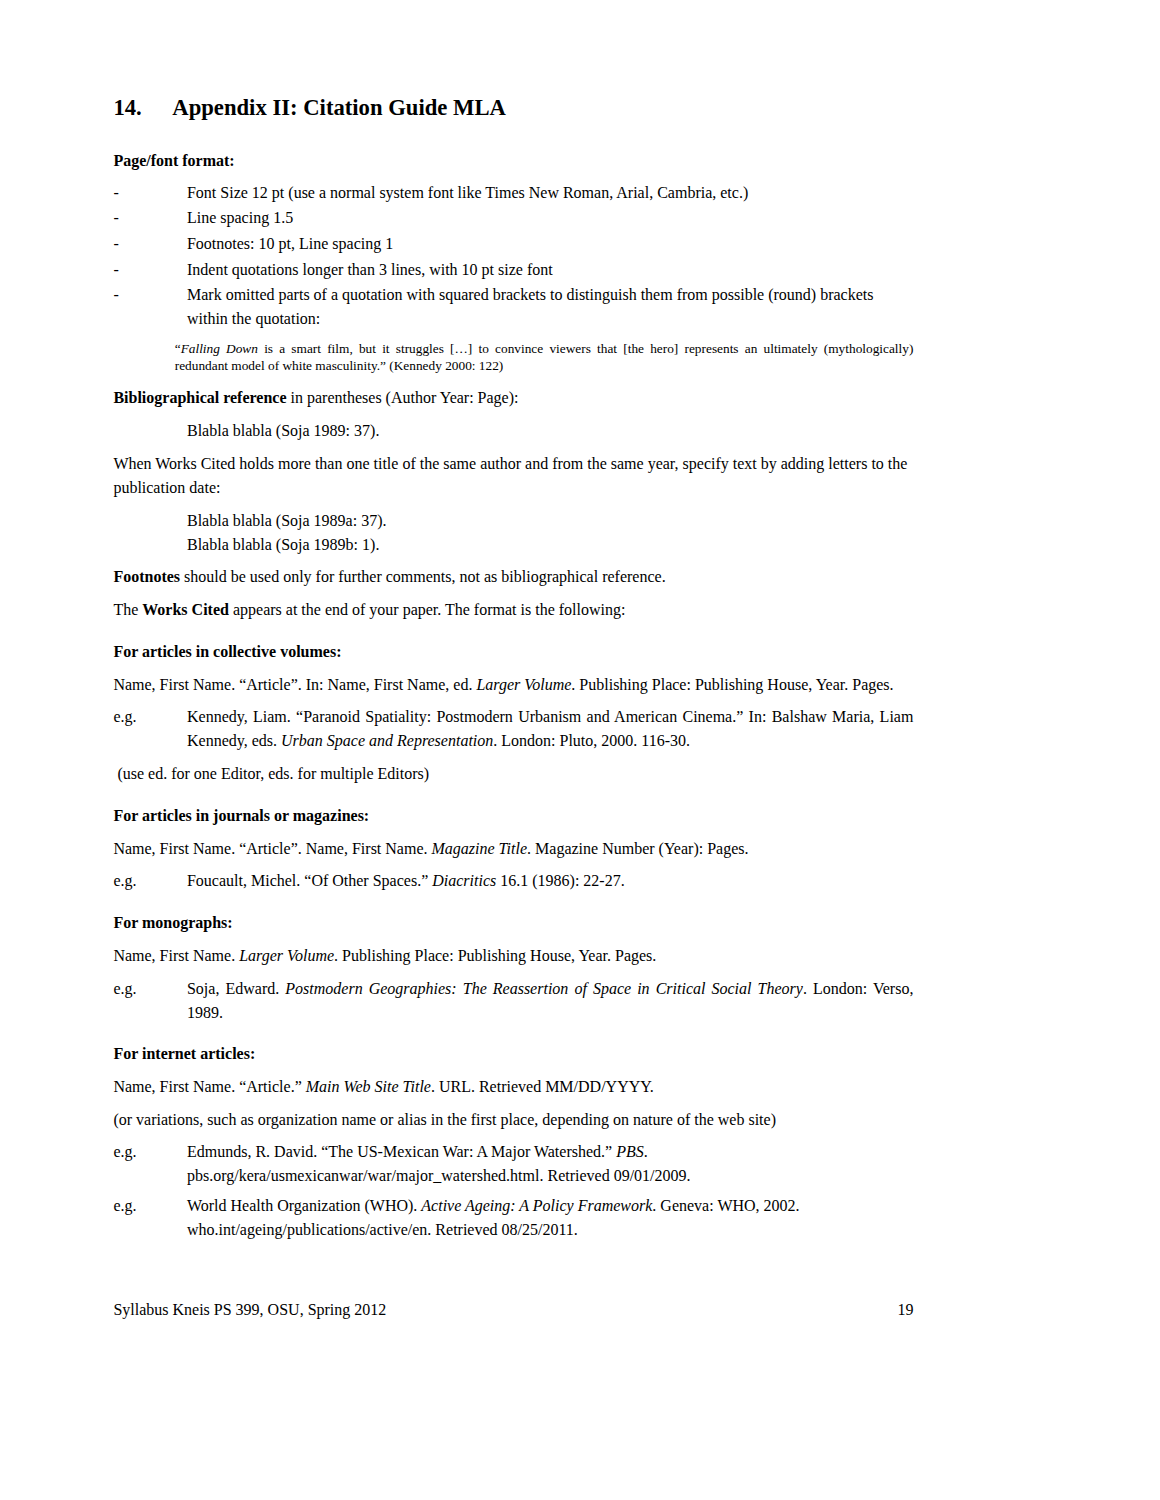14. Appendix II: Citation Guide MLA
Page/font format:
-Font Size 12 pt (use a normal system font like Times New Roman, Arial, Cambria, etc.)
-Line spacing 1.5
-Footnotes: 10 pt, Line spacing 1
-Indent quotations longer than 3 lines, with 10 pt size font
-Mark omitted parts of a quotation with squared brackets to distinguish them from possible (round) brackets within the quotation:
“Falling Down is a smart film, but it struggles […] to convince viewers that [the hero] represents an ultimately (mythologically) redundant model of white masculinity.” (Kennedy 2000: 122)
Bibliographical reference in parentheses (Author Year: Page):
Blabla blabla (Soja 1989: 37).
When Works Cited holds more than one title of the same author and from the same year, specify text by adding letters to the publication date:
Blabla blabla (Soja 1989a: 37).
Blabla blabla (Soja 1989b: 1).
Footnotes should be used only for further comments, not as bibliographical reference.
The Works Cited appears at the end of your paper. The format is the following:
For articles in collective volumes:
Name, First Name. “Article”. In: Name, First Name, ed. Larger Volume. Publishing Place: Publishing House, Year. Pages.
e.g. Kennedy, Liam. “Paranoid Spatiality: Postmodern Urbanism and American Cinema.” In: Balshaw Maria, Liam Kennedy, eds. Urban Space and Representation. London: Pluto, 2000. 116-30.
(use ed. for one Editor, eds. for multiple Editors)
For articles in journals or magazines:
Name, First Name. “Article”. Name, First Name. Magazine Title. Magazine Number (Year): Pages.
e.g. Foucault, Michel. “Of Other Spaces.” Diacritics 16.1 (1986): 22-27.
For monographs:
Name, First Name. Larger Volume. Publishing Place: Publishing House, Year. Pages.
e.g. Soja, Edward. Postmodern Geographies: The Reassertion of Space in Critical Social Theory. London: Verso, 1989.
For internet articles:
Name, First Name. “Article.” Main Web Site Title. URL. Retrieved MM/DD/YYYY.
(or variations, such as organization name or alias in the first place, depending on nature of the web site)
e.g. Edmunds, R. David. “The US-Mexican War: A Major Watershed.” PBS.
pbs.org/kera/usmexicanwar/war/major_watershed.html. Retrieved 09/01/2009.
e.g. World Health Organization (WHO). Active Ageing: A Policy Framework. Geneva: WHO, 2002.
who.int/ageing/publications/active/en. Retrieved 08/25/2011.
Syllabus Kneis PS 399, OSU, Spring 2012 19